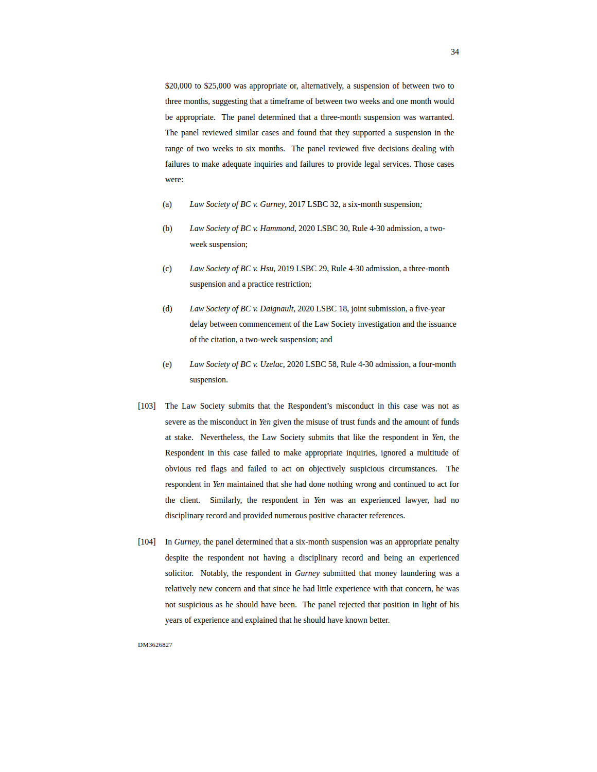34
$20,000 to $25,000 was appropriate or, alternatively, a suspension of between two to three months, suggesting that a timeframe of between two weeks and one month would be appropriate. The panel determined that a three-month suspension was warranted. The panel reviewed similar cases and found that they supported a suspension in the range of two weeks to six months. The panel reviewed five decisions dealing with failures to make adequate inquiries and failures to provide legal services. Those cases were:
(a) Law Society of BC v. Gurney, 2017 LSBC 32, a six-month suspension;
(b) Law Society of BC v. Hammond, 2020 LSBC 30, Rule 4-30 admission, a two-week suspension;
(c) Law Society of BC v. Hsu, 2019 LSBC 29, Rule 4-30 admission, a three-month suspension and a practice restriction;
(d) Law Society of BC v. Daignault, 2020 LSBC 18, joint submission, a five-year delay between commencement of the Law Society investigation and the issuance of the citation, a two-week suspension; and
(e) Law Society of BC v. Uzelac, 2020 LSBC 58, Rule 4-30 admission, a four-month suspension.
[103] The Law Society submits that the Respondent’s misconduct in this case was not as severe as the misconduct in Yen given the misuse of trust funds and the amount of funds at stake. Nevertheless, the Law Society submits that like the respondent in Yen, the Respondent in this case failed to make appropriate inquiries, ignored a multitude of obvious red flags and failed to act on objectively suspicious circumstances. The respondent in Yen maintained that she had done nothing wrong and continued to act for the client. Similarly, the respondent in Yen was an experienced lawyer, had no disciplinary record and provided numerous positive character references.
[104] In Gurney, the panel determined that a six-month suspension was an appropriate penalty despite the respondent not having a disciplinary record and being an experienced solicitor. Notably, the respondent in Gurney submitted that money laundering was a relatively new concern and that since he had little experience with that concern, he was not suspicious as he should have been. The panel rejected that position in light of his years of experience and explained that he should have known better.
DM3626827